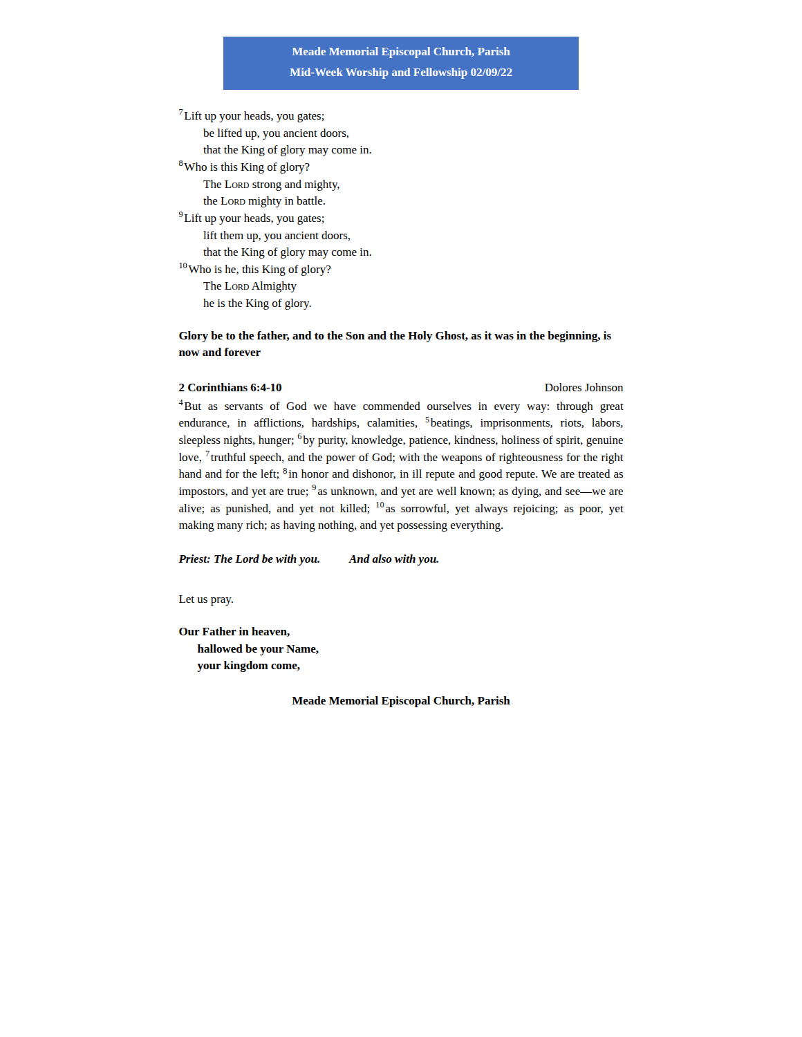Meade Memorial Episcopal Church, Parish
Mid-Week Worship and Fellowship 02/09/22
7Lift up your heads, you gates; be lifted up, you ancient doors, that the King of glory may come in.
8Who is this King of glory? The Lord strong and mighty, the Lord mighty in battle.
9Lift up your heads, you gates; lift them up, you ancient doors, that the King of glory may come in.
10Who is he, this King of glory? The Lord Almighty he is the King of glory.
Glory be to the father, and to the Son and the Holy Ghost, as it was in the beginning, is now and forever
2 Corinthians 6:4-10 Dolores Johnson
4But as servants of God we have commended ourselves in every way: through great endurance, in afflictions, hardships, calamities, 5beatings, imprisonments, riots, labors, sleepless nights, hunger; 6by purity, knowledge, patience, kindness, holiness of spirit, genuine love, 7truthful speech, and the power of God; with the weapons of righteousness for the right hand and for the left; 8in honor and dishonor, in ill repute and good repute. We are treated as impostors, and yet are true; 9as unknown, and yet are well known; as dying, and see—we are alive; as punished, and yet not killed; 10as sorrowful, yet always rejoicing; as poor, yet making many rich; as having nothing, and yet possessing everything.
Priest: The Lord be with you. And also with you.
Let us pray.
Our Father in heaven,
hallowed be your Name,
your kingdom come,
Meade Memorial Episcopal Church, Parish